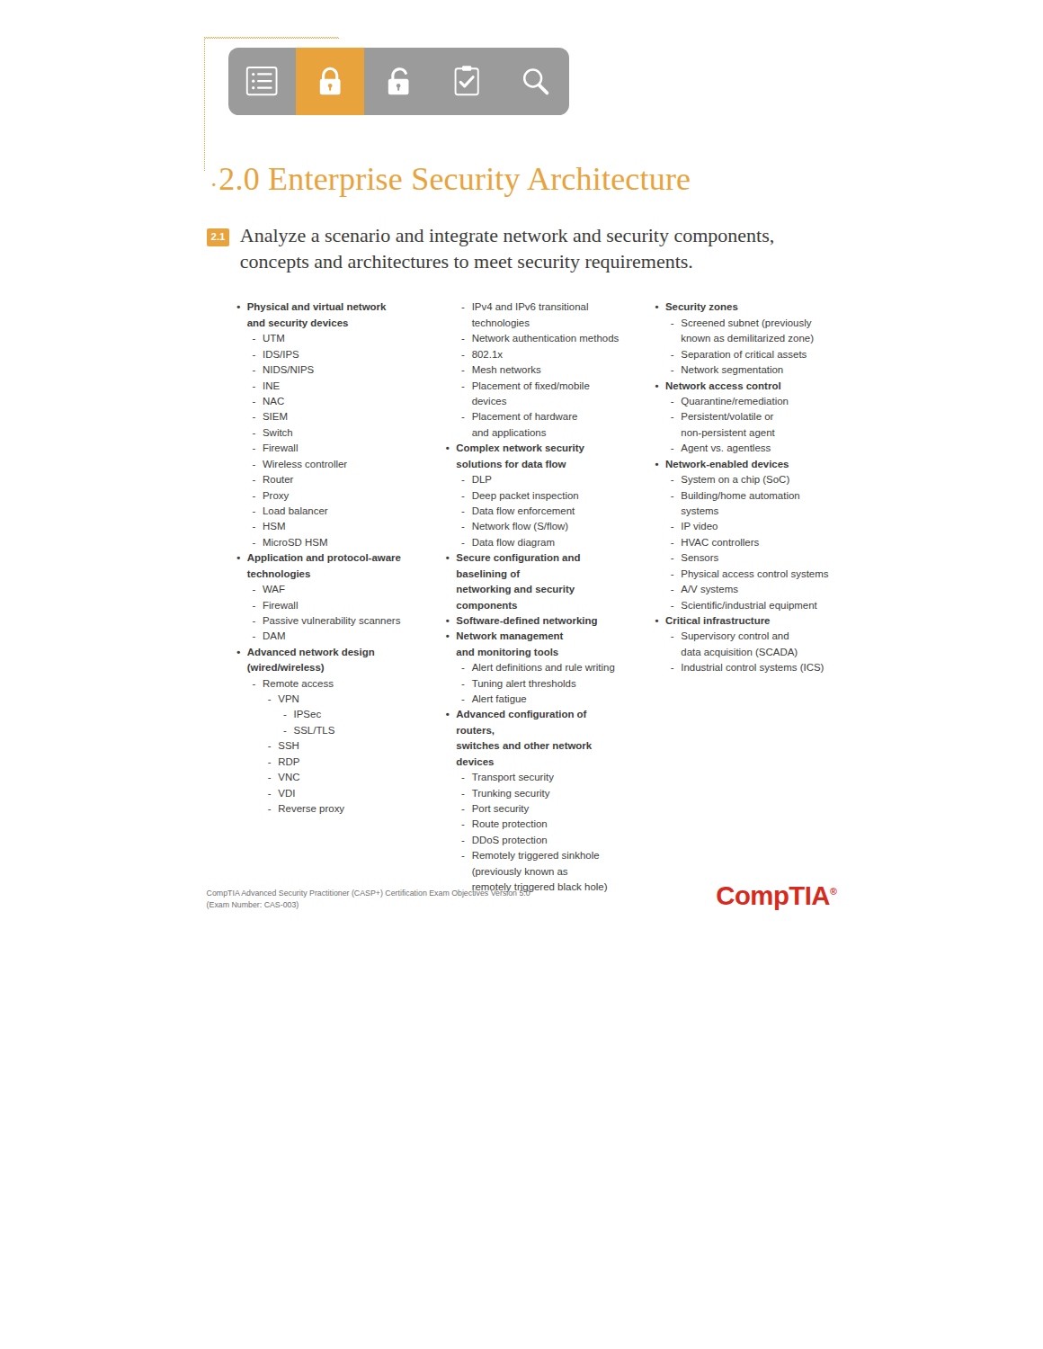. 2.0 Enterprise Security Architecture
2.1
Analyze a scenario and integrate network and security components, concepts and architectures to meet security requirements.
Physical and virtual network
and security devices
UTM
IDS/IPS
NIDS/NIPS
INE
NAC
SIEM
Switch
Firewall
Wireless controller
Router
Proxy
Load balancer
HSM
MicroSD HSM
Application and protocol-aware
technologies
WAF
Firewall
Passive vulnerability scanners
DAM
Advanced network design
(wired/wireless)
Remote access
VPN
IPSec
SSL/TLS
SSH
RDP
VNC
VDI
Reverse proxy
IPv4 and IPv6 transitional
technologies
Network authentication methods
802.1x
Mesh networks
Placement of fixed/mobile devices
Placement of hardware
and applications
Complex network security
solutions for data flow
DLP
Deep packet inspection
Data flow enforcement
Network flow (S/flow)
Data flow diagram
Secure configuration and baselining of
networking and security components
Software-defined networking
Network management
and monitoring tools
Alert definitions and rule writing
Tuning alert thresholds
Alert fatigue
Advanced configuration of routers,
switches and other network devices
Transport security
Trunking security
Port security
Route protection
DDoS protection
Remotely triggered sinkhole
(previously known as
remotely triggered black hole)
Security zones
Screened subnet (previously
known as demilitarized zone)
Separation of critical assets
Network segmentation
Network access control
Quarantine/remediation
Persistent/volatile or
non-persistent agent
Agent vs. agentless
Network-enabled devices
System on a chip (SoC)
Building/home automation systems
IP video
HVAC controllers
Sensors
Physical access control systems
A/V systems
Scientific/industrial equipment
Critical infrastructure
Supervisory control and
data acquisition (SCADA)
Industrial control systems (ICS)
CompTIA Advanced Security Practitioner (CASP+) Certification Exam Objectives Version 5.0
(Exam Number: CAS-003)
CompTIA®